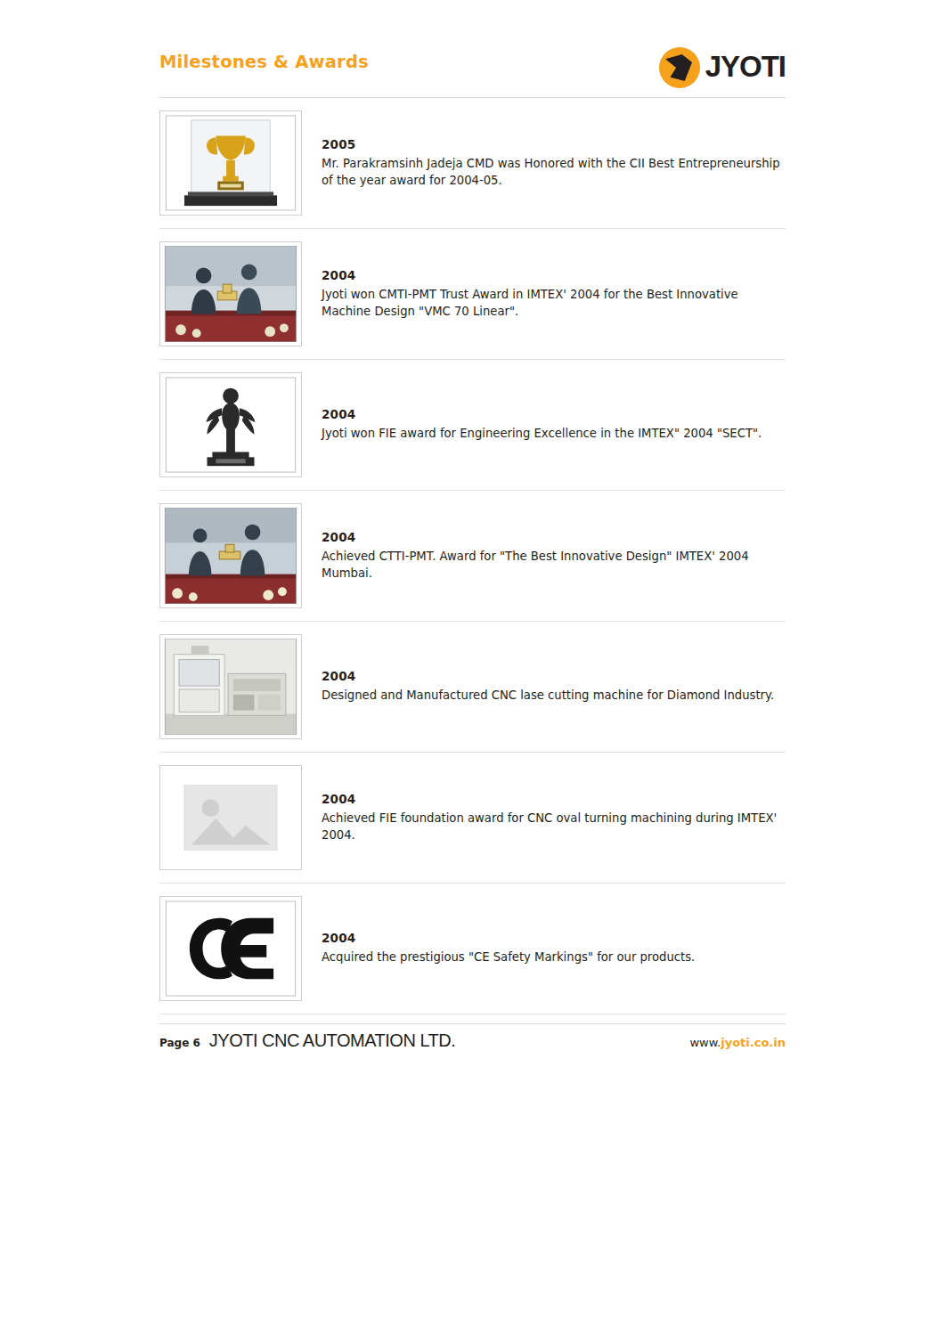Milestones & Awards
JYOTI
2005
Mr. Parakramsinh Jadeja CMD was Honored with the CII Best Entrepreneurship of the year award for 2004-05.
2004
Jyoti won CMTI-PMT Trust Award in IMTEX' 2004 for the Best Innovative Machine Design "VMC 70 Linear".
2004
Jyoti won FIE award for Engineering Excellence in the IMTEX" 2004 "SECT".
2004
Achieved CTTI-PMT. Award for "The Best Innovative Design" IMTEX' 2004 Mumbai.
2004
Designed and Manufactured CNC lase cutting machine for Diamond Industry.
2004
Achieved FIE foundation award for CNC oval turning machining during IMTEX' 2004.
2004
Acquired the prestigious "CE Safety Markings" for our products.
Page 6 JYOTI CNC AUTOMATION LTD.
www.jyoti.co.in